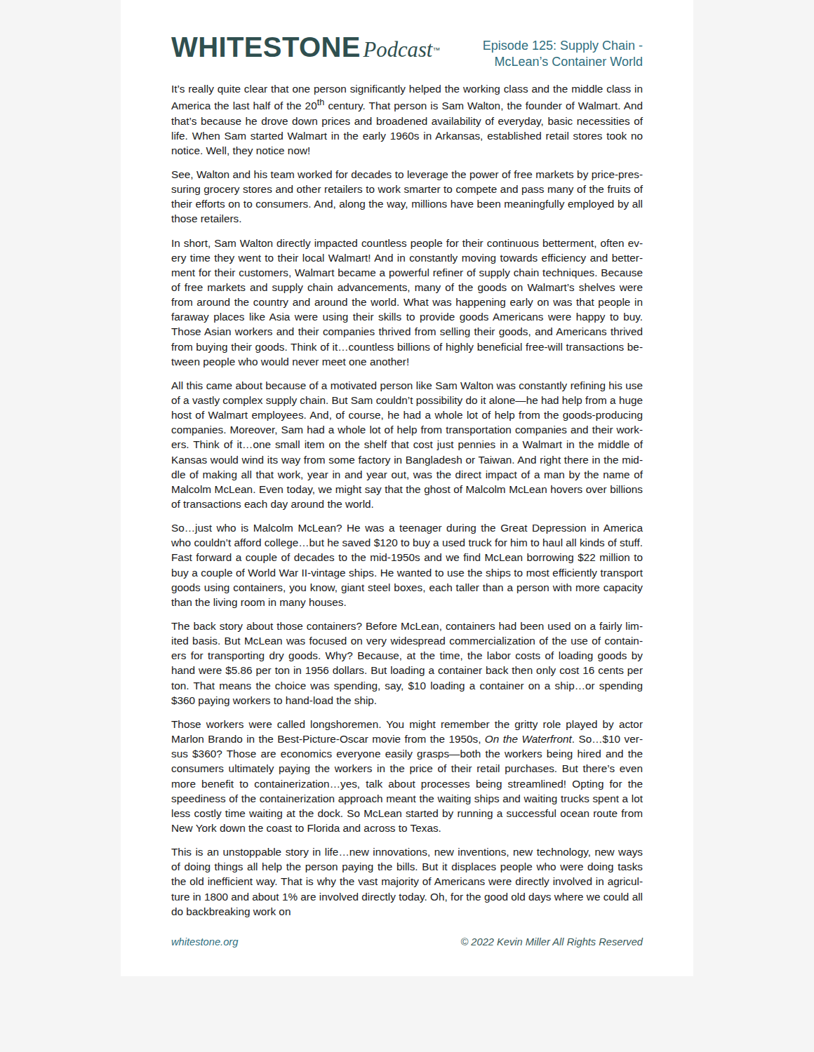WHITESTONE Podcast™
Episode 125: Supply Chain -
McLean’s Container World
It’s really quite clear that one person significantly helped the working class and the middle class in America the last half of the 20th century. That person is Sam Walton, the founder of Walmart. And that’s because he drove down prices and broadened availability of everyday, basic necessities of life. When Sam started Walmart in the early 1960s in Arkansas, established retail stores took no notice. Well, they notice now!
See, Walton and his team worked for decades to leverage the power of free markets by price-pressuring grocery stores and other retailers to work smarter to compete and pass many of the fruits of their efforts on to consumers. And, along the way, millions have been meaningfully employed by all those retailers.
In short, Sam Walton directly impacted countless people for their continuous betterment, often every time they went to their local Walmart! And in constantly moving towards efficiency and betterment for their customers, Walmart became a powerful refiner of supply chain techniques. Because of free markets and supply chain advancements, many of the goods on Walmart’s shelves were from around the country and around the world. What was happening early on was that people in faraway places like Asia were using their skills to provide goods Americans were happy to buy. Those Asian workers and their companies thrived from selling their goods, and Americans thrived from buying their goods. Think of it…countless billions of highly beneficial free-will transactions between people who would never meet one another!
All this came about because of a motivated person like Sam Walton was constantly refining his use of a vastly complex supply chain. But Sam couldn’t possibility do it alone—he had help from a huge host of Walmart employees. And, of course, he had a whole lot of help from the goods-producing companies. Moreover, Sam had a whole lot of help from transportation companies and their workers. Think of it…one small item on the shelf that cost just pennies in a Walmart in the middle of Kansas would wind its way from some factory in Bangladesh or Taiwan. And right there in the middle of making all that work, year in and year out, was the direct impact of a man by the name of Malcolm McLean. Even today, we might say that the ghost of Malcolm McLean hovers over billions of transactions each day around the world.
So…just who is Malcolm McLean? He was a teenager during the Great Depression in America who couldn’t afford college…but he saved $120 to buy a used truck for him to haul all kinds of stuff. Fast forward a couple of decades to the mid-1950s and we find McLean borrowing $22 million to buy a couple of World War II-vintage ships. He wanted to use the ships to most efficiently transport goods using containers, you know, giant steel boxes, each taller than a person with more capacity than the living room in many houses.
The back story about those containers? Before McLean, containers had been used on a fairly limited basis. But McLean was focused on very widespread commercialization of the use of containers for transporting dry goods. Why? Because, at the time, the labor costs of loading goods by hand were $5.86 per ton in 1956 dollars. But loading a container back then only cost 16 cents per ton. That means the choice was spending, say, $10 loading a container on a ship…or spending $360 paying workers to hand-load the ship.
Those workers were called longshoremen. You might remember the gritty role played by actor Marlon Brando in the Best-Picture-Oscar movie from the 1950s, On the Waterfront. So…$10 versus $360? Those are economics everyone easily grasps—both the workers being hired and the consumers ultimately paying the workers in the price of their retail purchases. But there’s even more benefit to containerization…yes, talk about processes being streamlined! Opting for the speediness of the containerization approach meant the waiting ships and waiting trucks spent a lot less costly time waiting at the dock. So McLean started by running a successful ocean route from New York down the coast to Florida and across to Texas.
This is an unstoppable story in life…new innovations, new inventions, new technology, new ways of doing things all help the person paying the bills. But it displaces people who were doing tasks the old inefficient way. That is why the vast majority of Americans were directly involved in agriculture in 1800 and about 1% are involved directly today. Oh, for the good old days where we could all do backbreaking work on
whitestone.org © 2022 Kevin Miller All Rights Reserved